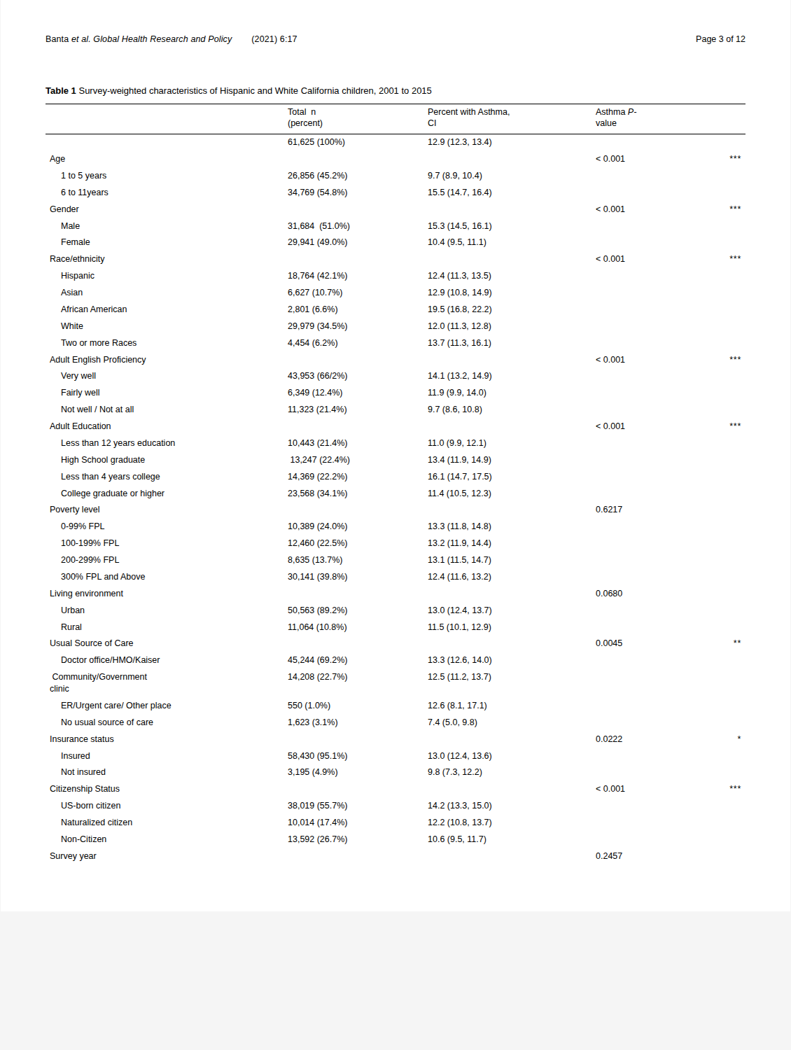Banta et al. Global Health Research and Policy(2021) 6:17
Page 3 of 12
Table 1 Survey-weighted characteristics of Hispanic and White California children, 2001 to 2015
| | Total n (percent) | Percent with Asthma, CI | Asthma P- value | |
| --- | --- | --- | --- | --- |
| | 61,625 (100%) | 12.9 (12.3, 13.4) | | |
| Age | | | < 0.001 | *** |
| 1 to 5 years | 26,856 (45.2%) | 9.7 (8.9, 10.4) | | |
| 6 to 11years | 34,769 (54.8%) | 15.5 (14.7, 16.4) | | |
| Gender | | | < 0.001 | *** |
| Male | 31,684 (51.0%) | 15.3 (14.5, 16.1) | | |
| Female | 29,941 (49.0%) | 10.4 (9.5, 11.1) | | |
| Race/ethnicity | | | < 0.001 | *** |
| Hispanic | 18,764 (42.1%) | 12.4 (11.3, 13.5) | | |
| Asian | 6,627 (10.7%) | 12.9 (10.8, 14.9) | | |
| African American | 2,801 (6.6%) | 19.5 (16.8, 22.2) | | |
| White | 29,979 (34.5%) | 12.0 (11.3, 12.8) | | |
| Two or more Races | 4,454 (6.2%) | 13.7 (11.3, 16.1) | | |
| Adult English Proficiency | | | < 0.001 | *** |
| Very well | 43,953 (66/2%) | 14.1 (13.2, 14.9) | | |
| Fairly well | 6,349 (12.4%) | 11.9 (9.9, 14.0) | | |
| Not well / Not at all | 11,323 (21.4%) | 9.7 (8.6, 10.8) | | |
| Adult Education | | | < 0.001 | *** |
| Less than 12 years education | 10,443 (21.4%) | 11.0 (9.9, 12.1) | | |
| High School graduate | 13,247 (22.4%) | 13.4 (11.9, 14.9) | | |
| Less than 4 years college | 14,369 (22.2%) | 16.1 (14.7, 17.5) | | |
| College graduate or higher | 23,568 (34.1%) | 11.4 (10.5, 12.3) | | |
| Poverty level | | | 0.6217 | |
| 0-99% FPL | 10,389 (24.0%) | 13.3 (11.8, 14.8) | | |
| 100-199% FPL | 12,460 (22.5%) | 13.2 (11.9, 14.4) | | |
| 200-299% FPL | 8,635 (13.7%) | 13.1 (11.5, 14.7) | | |
| 300% FPL and Above | 30,141 (39.8%) | 12.4 (11.6, 13.2) | | |
| Living environment | | | 0.0680 | |
| Urban | 50,563 (89.2%) | 13.0 (12.4, 13.7) | | |
| Rural | 11,064 (10.8%) | 11.5 (10.1, 12.9) | | |
| Usual Source of Care | | | 0.0045 | ** |
| Doctor office/HMO/Kaiser | 45,244 (69.2%) | 13.3 (12.6, 14.0) | | |
| Community/Government clinic | 14,208 (22.7%) | 12.5 (11.2, 13.7) | | |
| ER/Urgent care/ Other place | 550 (1.0%) | 12.6 (8.1, 17.1) | | |
| No usual source of care | 1,623 (3.1%) | 7.4 (5.0, 9.8) | | |
| Insurance status | | | 0.0222 | * |
| Insured | 58,430 (95.1%) | 13.0 (12.4, 13.6) | | |
| Not insured | 3,195 (4.9%) | 9.8 (7.3, 12.2) | | |
| Citizenship Status | | | < 0.001 | *** |
| US-born citizen | 38,019 (55.7%) | 14.2 (13.3, 15.0) | | |
| Naturalized citizen | 10,014 (17.4%) | 12.2 (10.8, 13.7) | | |
| Non-Citizen | 13,592 (26.7%) | 10.6 (9.5, 11.7) | | |
| Survey year | | | 0.2457 | |